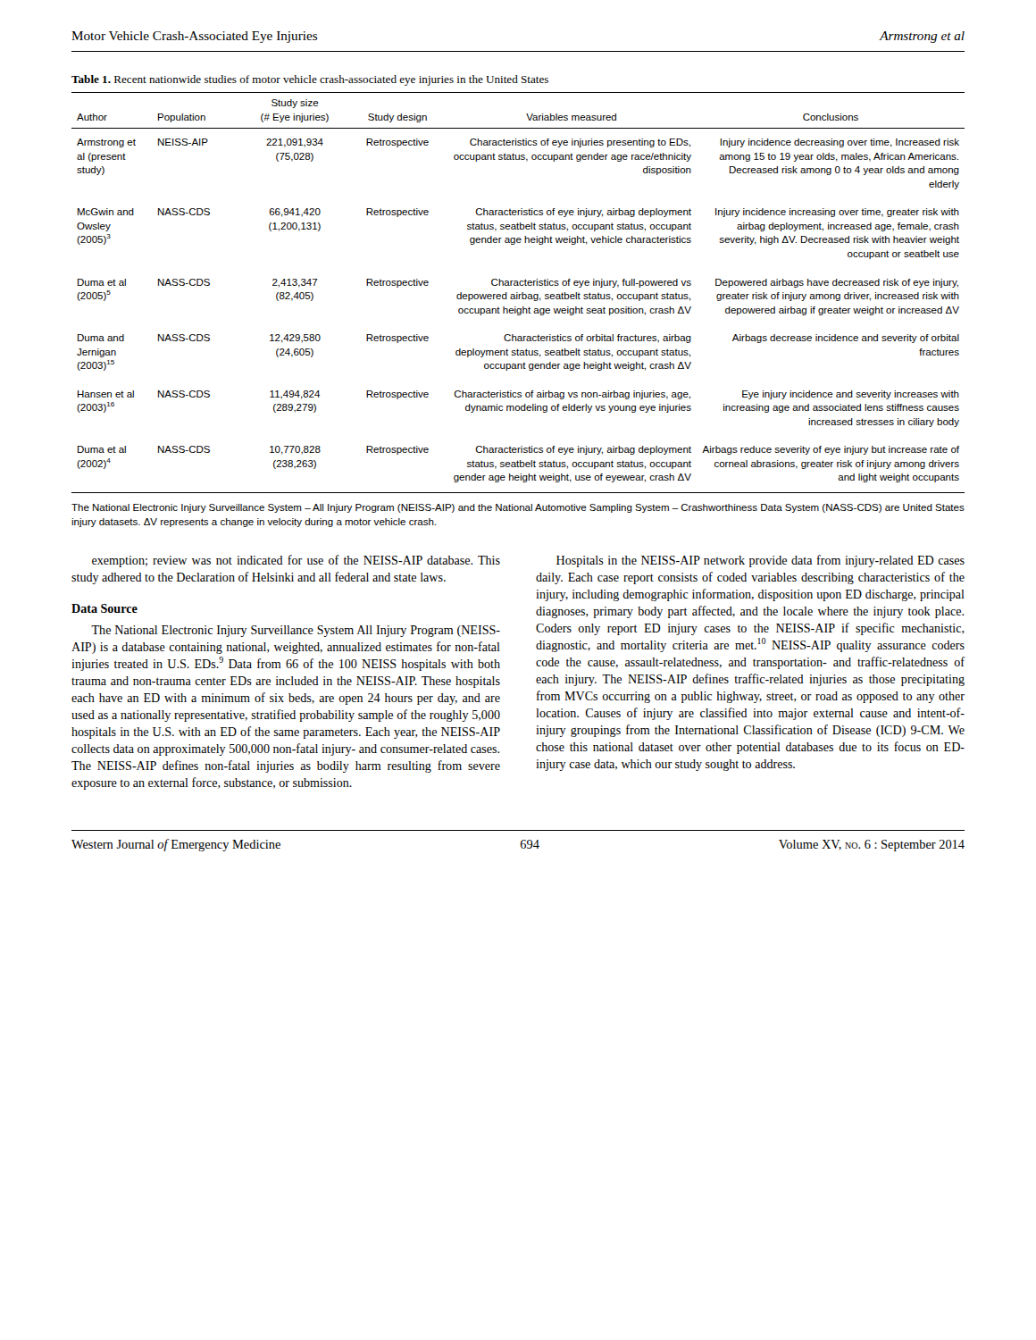Motor Vehicle Crash-Associated Eye Injuries
Armstrong et al
Table 1. Recent nationwide studies of motor vehicle crash-associated eye injuries in the United States
| Author | Population | Study size (# Eye injuries) | Study design | Variables measured | Conclusions |
| --- | --- | --- | --- | --- | --- |
| Armstrong et al (present study) | NEISS-AIP | 221,091,934 (75,028) | Retrospective | Characteristics of eye injuries presenting to EDs, occupant status, occupant gender age race/ethnicity disposition | Injury incidence decreasing over time, Increased risk among 15 to 19 year olds, males, African Americans. Decreased risk among 0 to 4 year olds and among elderly |
| McGwin and Owsley (2005) 3 | NASS-CDS | 66,941,420 (1,200,131) | Retrospective | Characteristics of eye injury, airbag deployment status, seatbelt status, occupant status, occupant gender age height weight, vehicle characteristics | Injury incidence increasing over time, greater risk with airbag deployment, increased age, female, crash severity, high ΔV. Decreased risk with heavier weight occupant or seatbelt use |
| Duma et al (2005) 5 | NASS-CDS | 2,413,347 (82,405) | Retrospective | Characteristics of eye injury, full-powered vs depowered airbag, seatbelt status, occupant status, occupant height age weight seat position, crash ΔV | Depowered airbags have decreased risk of eye injury, greater risk of injury among driver, increased risk with depowered airbag if greater weight or increased ΔV |
| Duma and Jernigan (2003) 15 | NASS-CDS | 12,429,580 (24,605) | Retrospective | Characteristics of orbital fractures, airbag deployment status, seatbelt status, occupant status, occupant gender age height weight, crash ΔV | Airbags decrease incidence and severity of orbital fractures |
| Hansen et al (2003) 16 | NASS-CDS | 11,494,824 (289,279) | Retrospective | Characteristics of airbag vs non-airbag injuries, age, dynamic modeling of elderly vs young eye injuries | Eye injury incidence and severity increases with increasing age and associated lens stiffness causes increased stresses in ciliary body |
| Duma et al (2002) 4 | NASS-CDS | 10,770,828 (238,263) | Retrospective | Characteristics of eye injury, airbag deployment status, seatbelt status, occupant status, occupant gender age height weight, use of eyewear, crash ΔV | Airbags reduce severity of eye injury but increase rate of corneal abrasions, greater risk of injury among drivers and light weight occupants |
The National Electronic Injury Surveillance System – All Injury Program (NEISS-AIP) and the National Automotive Sampling System – Crashworthiness Data System (NASS-CDS) are United States injury datasets. ΔV represents a change in velocity during a motor vehicle crash.
exemption; review was not indicated for use of the NEISS-AIP database. This study adhered to the Declaration of Helsinki and all federal and state laws.
Data Source
The National Electronic Injury Surveillance System All Injury Program (NEISS-AIP) is a database containing national, weighted, annualized estimates for non-fatal injuries treated in U.S. EDs.9 Data from 66 of the 100 NEISS hospitals with both trauma and non-trauma center EDs are included in the NEISS-AIP. These hospitals each have an ED with a minimum of six beds, are open 24 hours per day, and are used as a nationally representative, stratified probability sample of the roughly 5,000 hospitals in the U.S. with an ED of the same parameters. Each year, the NEISS-AIP collects data on approximately 500,000 non-fatal injury- and consumer-related cases. The NEISS-AIP defines non-fatal injuries as bodily harm resulting from severe exposure to an external force, substance, or submission.
Hospitals in the NEISS-AIP network provide data from injury-related ED cases daily. Each case report consists of coded variables describing characteristics of the injury, including demographic information, disposition upon ED discharge, principal diagnoses, primary body part affected, and the locale where the injury took place. Coders only report ED injury cases to the NEISS-AIP if specific mechanistic, diagnostic, and mortality criteria are met.10 NEISS-AIP quality assurance coders code the cause, assault-relatedness, and transportation- and traffic-relatedness of each injury. The NEISS-AIP defines traffic-related injuries as those precipitating from MVCs occurring on a public highway, street, or road as opposed to any other location. Causes of injury are classified into major external cause and intent-of-injury groupings from the International Classification of Disease (ICD) 9-CM. We chose this national dataset over other potential databases due to its focus on ED-injury case data, which our study sought to address.
Western Journal of Emergency Medicine
694
Volume XV, no. 6 : September 2014